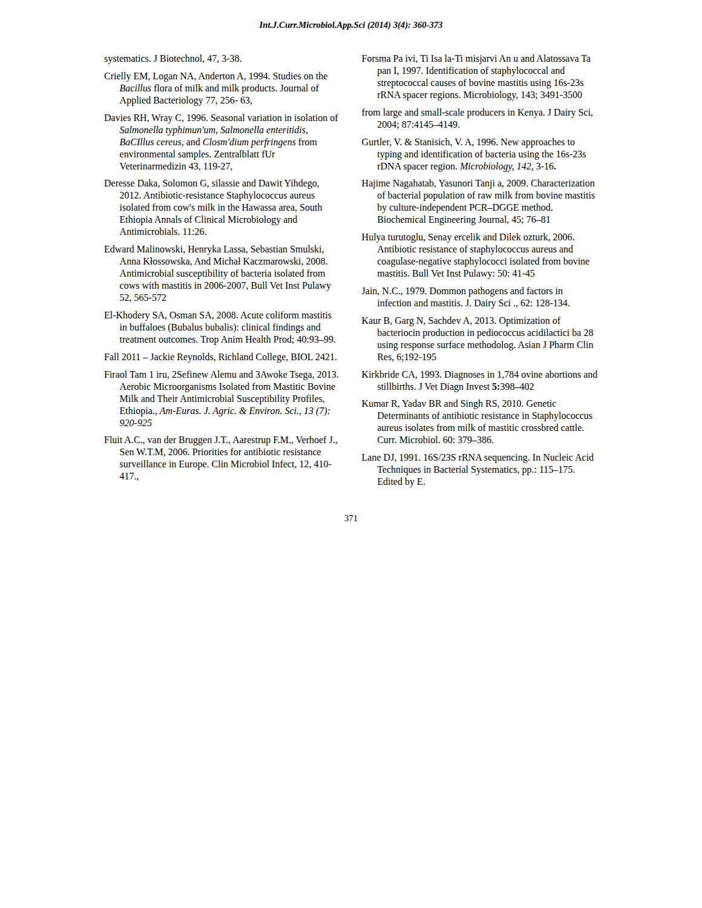Int.J.Curr.Microbiol.App.Sci (2014) 3(4): 360-373
systematics. J Biotechnol, 47, 3-38.
Crielly EM, Logan NA, Anderton A, 1994. Studies on the Bacillus flora of milk and milk products. Journal of Applied Bacteriology 77, 256- 63,
Davies RH, Wray C, 1996. Seasonal variation in isolation of Salmonella typhimun'um, Salmonella enteritidis, BaCIllus cereus, and Closm'dium perfringens from environmental samples. Zentralblatt fUr Veterinarmedizin 43, 119-27,
Deresse Daka, Solomon G, silassie and Dawit Yihdego, 2012. Antibiotic-resistance Staphylococcus aureus isolated from cow's milk in the Hawassa area, South Ethiopia Annals of Clinical Microbiology and Antimicrobials. 11:26.
Edward Malinowski, Henryka Lassa, Sebastian Smulski, Anna Kłossowska, And Michał Kaczmarowski, 2008. Antimicrobial susceptibility of bacteria isolated from cows with mastitis in 2006-2007, Bull Vet Inst Pulawy 52, 565-572
El-Khodery SA, Osman SA, 2008. Acute coliform mastitis in buffaloes (Bubalus bubalis): clinical findings and treatment outcomes. Trop Anim Health Prod; 40:93–99.
Fall 2011 – Jackie Reynolds, Richland College, BIOL 2421.
Firaol Tam 1 iru, 2Sefinew Alemu and 3Awoke Tsega, 2013. Aerobic Microorganisms Isolated from Mastitic Bovine Milk and Their Antimicrobial Susceptibility Profiles, Ethiopia., Am-Euras. J. Agric. & Environ. Sci., 13 (7): 920-925
Fluit A.C., van der Bruggen J.T., Aarestrup F.M., Verhoef J., Sen W.T.M, 2006. Priorities for antibiotic resistance surveillance in Europe. Clin Microbiol Infect, 12, 410-417.,
Forsma Pa ivi, Ti Isa la-Ti misjarvi An u and Alatossava Ta pan I, 1997. Identification of staphylococcal and streptococcal causes of bovine mastitis using 16s-23s rRNA spacer regions. Microbiology, 143; 3491-3500
from large and small-scale producers in Kenya. J Dairy Sci, 2004; 87:4145–4149.
Gurtler, V. & Stanisich, V. A, 1996. New approaches to typing and identification of bacteria using the 16s-23s rDNA spacer region. Microbiology, 142, 3-16.
Hajime Nagahatab, Yasunori Tanji a, 2009. Characterization of bacterial population of raw milk from bovine mastitis by culture-independent PCR–DGGE method. Biochemical Engineering Journal, 45; 76–81
Hulya turutoglu, Senay ercelik and Dilek ozturk, 2006. Antibiotic resistance of staphylococcus aureus and coagulase-negative staphylococci isolated from bovine mastitis. Bull Vet Inst Pulawy: 50: 41-45
Jain, N.C., 1979. Dommon pathogens and factors in infection and mastitis. J. Dairy Sci ., 62: 128-134.
Kaur B, Garg N, Sachdev A, 2013. Optimization of bacteriocin production in pediococcus acidilactici ba 28 using response surface methodolog. Asian J Pharm Clin Res, 6;192-195
Kirkbride CA, 1993. Diagnoses in 1,784 ovine abortions and stillbirths. J Vet Diagn Invest 5: 398–402
Kumar R, Yadav BR and Singh RS, 2010. Genetic Determinants of antibiotic resistance in Staphylococcus aureus isolates from milk of mastitic crossbred cattle. Curr. Microbiol. 60: 379–386.
Lane DJ, 1991. 16S/23S rRNA sequencing. In Nucleic Acid Techniques in Bacterial Systematics, pp.: 115–175. Edited by E.
371